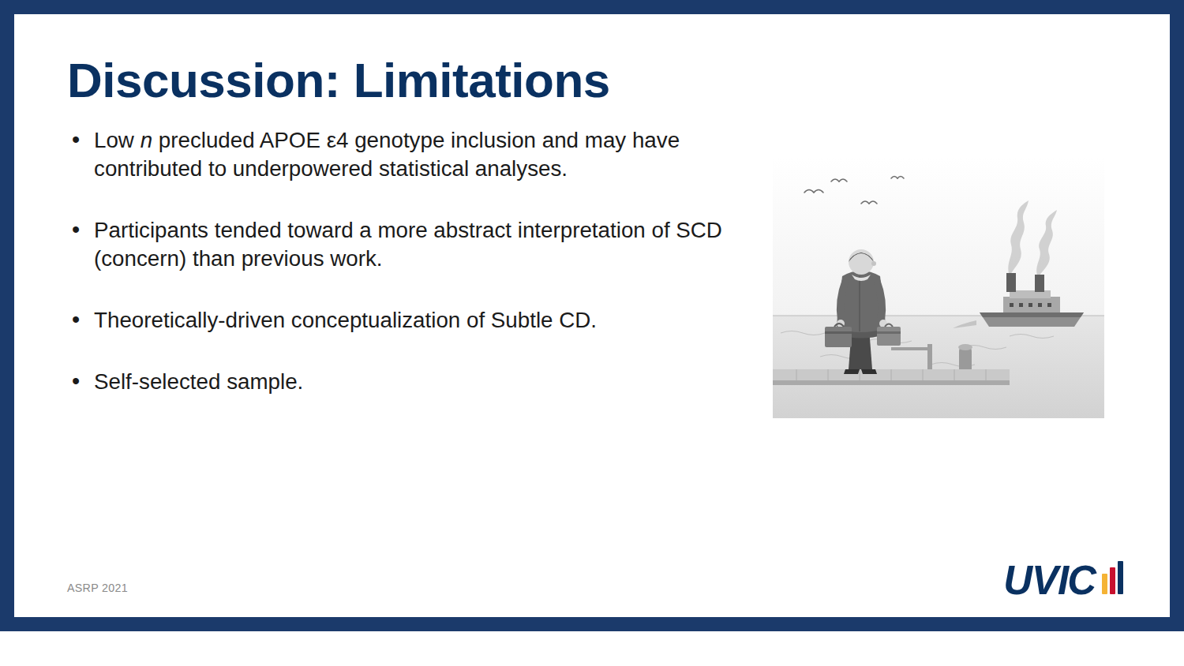Discussion: Limitations
Low n precluded APOE ε4 genotype inclusion and may have contributed to underpowered statistical analyses.
Participants tended toward a more abstract interpretation of SCD (concern) than previous work.
Theoretically-driven conceptualization of Subtle CD.
Self-selected sample.
ASRP 2021
UVIC